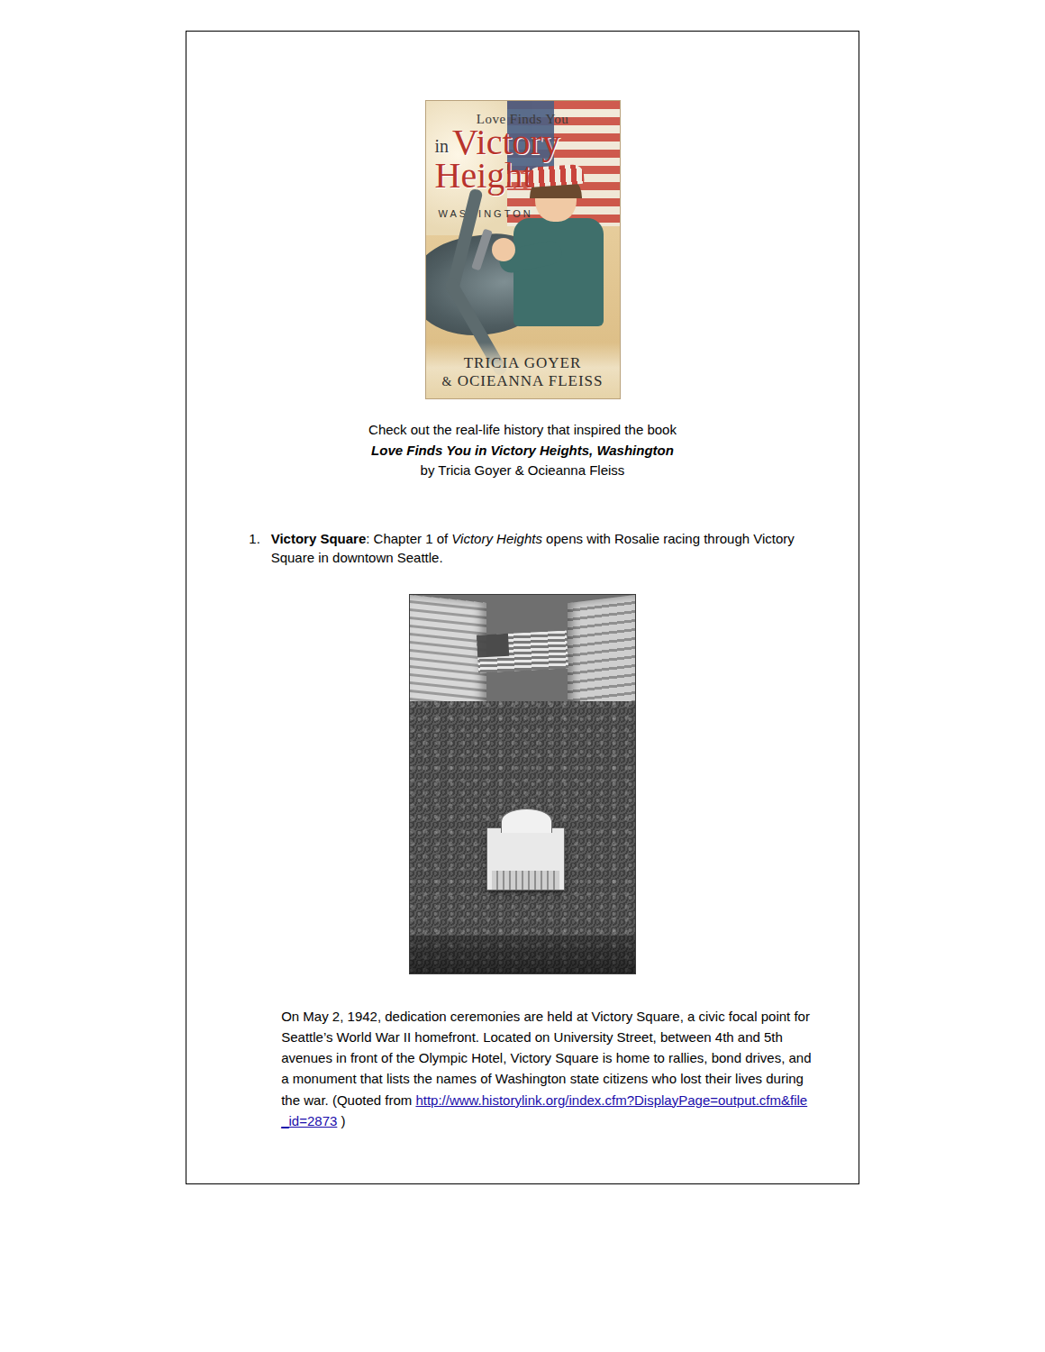Love Finds You
in Victory
Heights
WASHINGTON
TRICIA GOYER
& OCIEANNA FLEISS
Check out the real-life history that inspired the book Love Finds You in Victory Heights, Washington by Tricia Goyer & Ocieanna Fleiss
Victory Square: Chapter 1 of Victory Heights opens with Rosalie racing through Victory Square in downtown Seattle.
On May 2, 1942, dedication ceremonies are held at Victory Square, a civic focal point for Seattle’s World War II homefront. Located on University Street, between 4th and 5th avenues in front of the Olympic Hotel, Victory Square is home to rallies, bond drives, and a monument that lists the names of Washington state citizens who lost their lives during the war. (Quoted from http://www.historylink.org/index.cfm?DisplayPage=output.cfm&file_id=2873 )